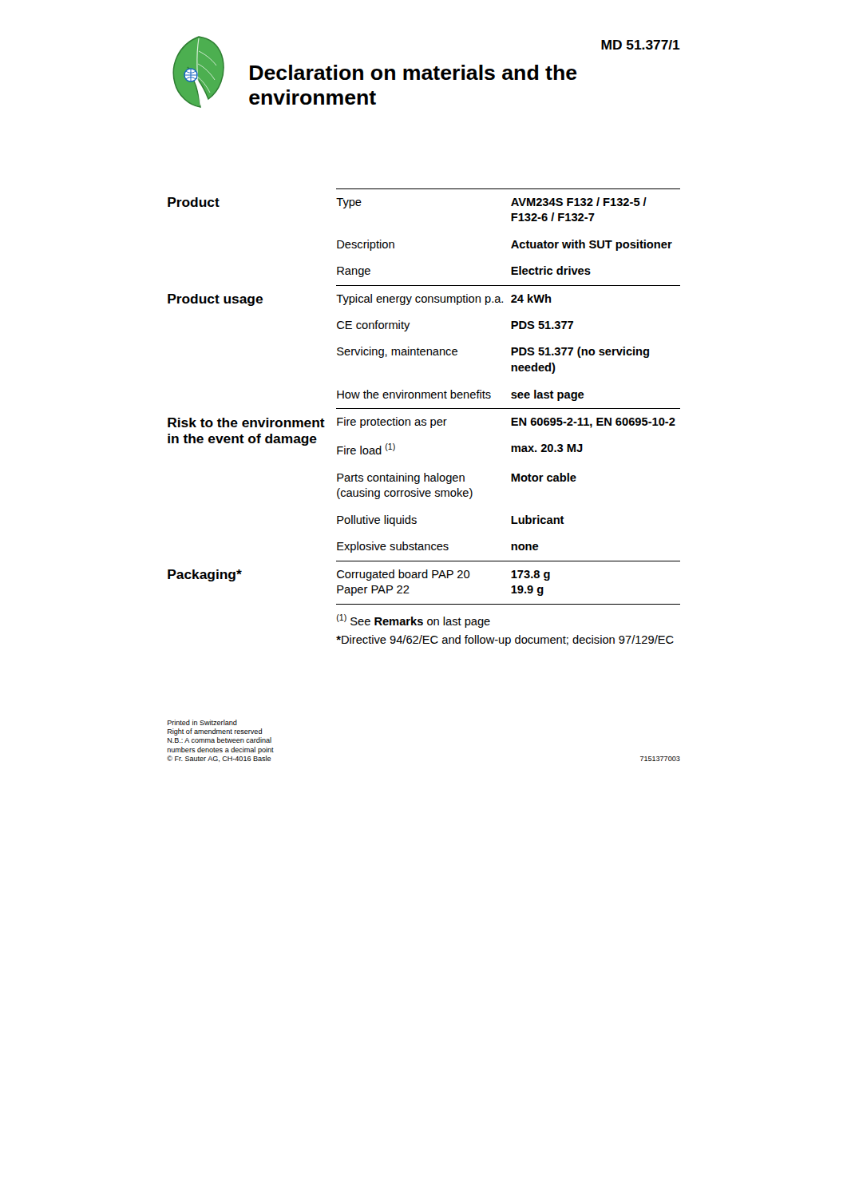MD 51.377/1
Declaration on materials and the environment
| Product | Type | AVM234S F132 / F132-5 / F132-6 / F132-7 |
| Description | Actuator with SUT positioner |
| Range | Electric drives |
| Product usage | Typical energy consumption p.a. | 24 kWh |
| CE conformity | PDS 51.377 |
| Servicing, maintenance | PDS 51.377 (no servicing needed) |
| How the environment benefits | see last page |
| Risk to the environment in the event of damage | Fire protection as per | EN 60695-2-11, EN 60695-10-2 |
| Fire load (1) | max. 20.3 MJ |
| Parts containing halogen (causing corrosive smoke) | Motor cable |
| Pollutive liquids | Lubricant |
| Explosive substances | none |
| Packaging* | Corrugated board PAP 20 Paper PAP 22 | 173.8 g 19.9 g |
(1) See Remarks on last page
*Directive 94/62/EC and follow-up document; decision 97/129/EC
Printed in Switzerland
Right of amendment reserved
N.B.: A comma between cardinal
numbers denotes a decimal point
© Fr. Sauter AG, CH-4016 Basle
7151377003